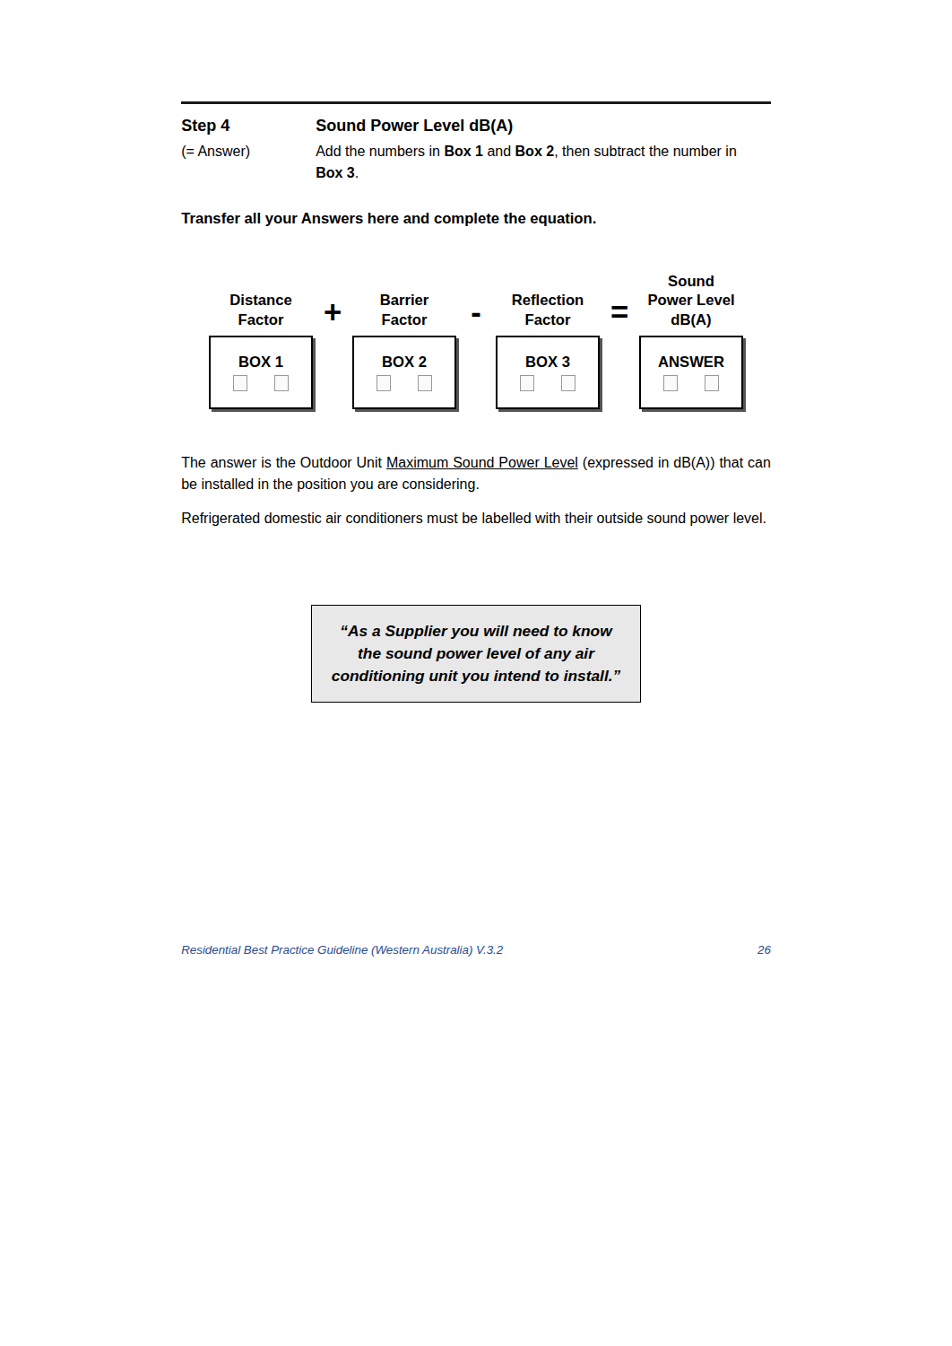Step 4
Sound Power Level dB(A)
(= Answer)
Add the numbers in Box 1 and Box 2, then subtract the number in Box 3.
Transfer all your Answers here and complete the equation.
Distance
Factor
BOX 1
+
Barrier
Factor
BOX 2
-
Reflection
Factor
BOX 3
=
Sound
Power Level
dB(A)
ANSWER
The answer is the Outdoor Unit Maximum Sound Power Level (expressed in dB(A)) that can be installed in the position you are considering.
Refrigerated domestic air conditioners must be labelled with their outside sound power level.
“As a Supplier you will need to know the sound power level of any air conditioning unit you intend to install.”
Residential Best Practice Guideline (Western Australia) V.3.2
26